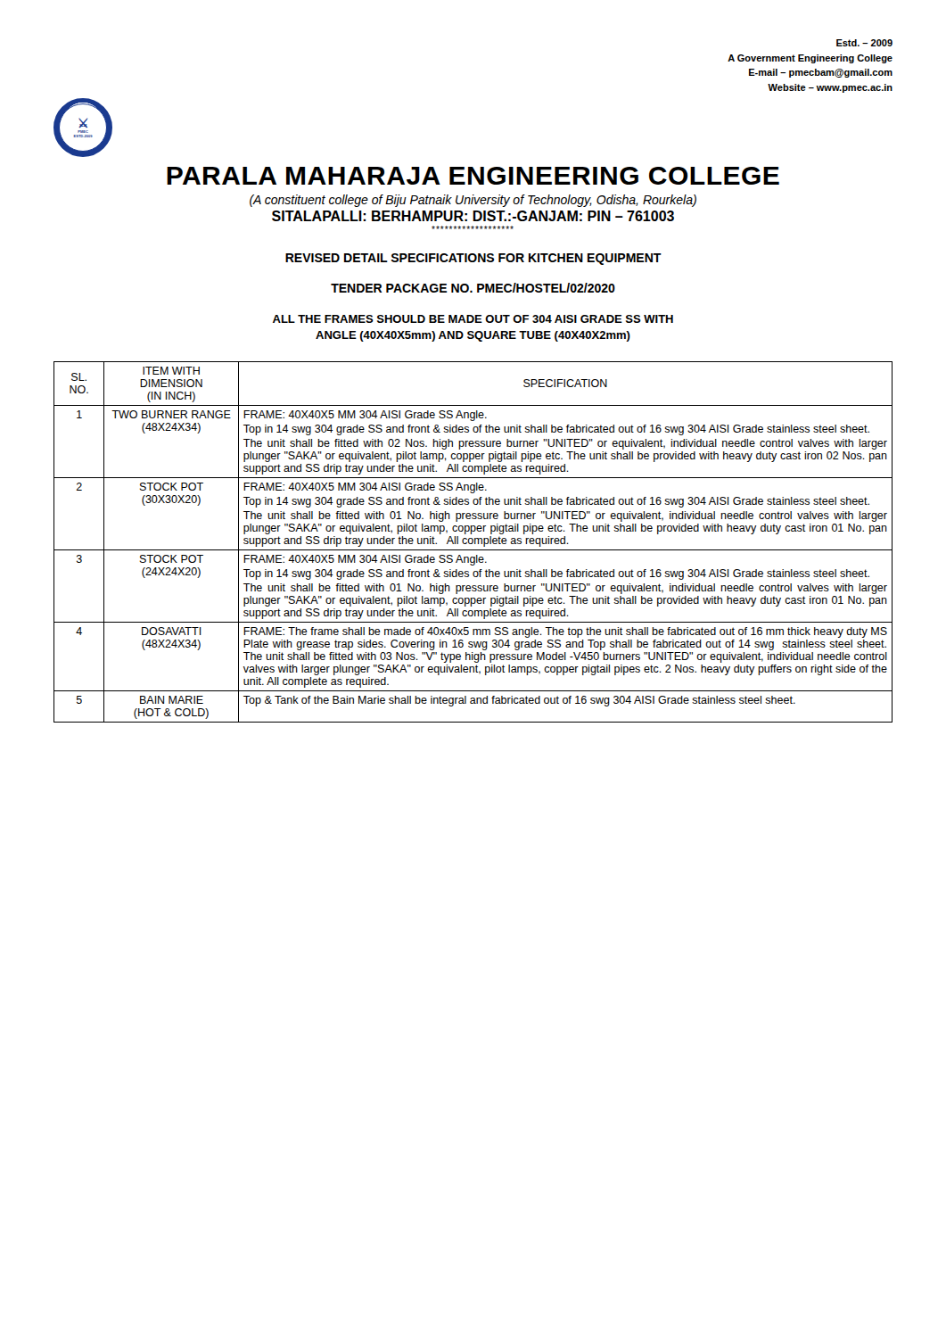Estd. – 2009
A Government Engineering College
E-mail – pmecbam@gmail.com
Website – www.pmec.ac.in
⚔ PMEC ESTD-2009
PARALA MAHARAJA ENGINEERING COLLEGE
(A constituent college of Biju Patnaik University of Technology, Odisha, Rourkela)
SITALAPALLI: BERHAMPUR: DIST.:-GANJAM: PIN – 761003
*******************
REVISED DETAIL SPECIFICATIONS FOR KITCHEN EQUIPMENT
TENDER PACKAGE NO. PMEC/HOSTEL/02/2020
ALL THE FRAMES SHOULD BE MADE OUT OF 304 AISI GRADE SS WITH
ANGLE (40X40X5mm) AND SQUARE TUBE (40X40X2mm)
| SL. NO. | ITEM WITH DIMENSION (IN INCH) | SPECIFICATION |
| --- | --- | --- |
| 1 | TWO BURNER RANGE (48X24X34) | FRAME: 40X40X5 MM 304 AISI Grade SS Angle. Top in 14 swg 304 grade SS and front & sides of the unit shall be fabricated out of 16 swg 304 AISI Grade stainless steel sheet. The unit shall be fitted with 02 Nos. high pressure burner "UNITED" or equivalent, individual needle control valves with larger plunger "SAKA" or equivalent, pilot lamp, copper pigtail pipe etc. The unit shall be provided with heavy duty cast iron 02 Nos. pan support and SS drip tray under the unit. All complete as required. |
| 2 | STOCK POT (30X30X20) | FRAME: 40X40X5 MM 304 AISI Grade SS Angle. Top in 14 swg 304 grade SS and front & sides of the unit shall be fabricated out of 16 swg 304 AISI Grade stainless steel sheet. The unit shall be fitted with 01 No. high pressure burner "UNITED" or equivalent, individual needle control valves with larger plunger "SAKA" or equivalent, pilot lamp, copper pigtail pipe etc. The unit shall be provided with heavy duty cast iron 01 No. pan support and SS drip tray under the unit. All complete as required. |
| 3 | STOCK POT (24X24X20) | FRAME: 40X40X5 MM 304 AISI Grade SS Angle. Top in 14 swg 304 grade SS and front & sides of the unit shall be fabricated out of 16 swg 304 AISI Grade stainless steel sheet. The unit shall be fitted with 01 No. high pressure burner "UNITED" or equivalent, individual needle control valves with larger plunger "SAKA" or equivalent, pilot lamp, copper pigtail pipe etc. The unit shall be provided with heavy duty cast iron 01 No. pan support and SS drip tray under the unit. All complete as required. |
| 4 | DOSAVATTI (48X24X34) | FRAME: The frame shall be made of 40x40x5 mm SS angle. The top the unit shall be fabricated out of 16 mm thick heavy duty MS Plate with grease trap sides. Covering in 16 swg 304 grade SS and Top shall be fabricated out of 14 swg stainless steel sheet. The unit shall be fitted with 03 Nos. "V" type high pressure Model -V450 burners "UNITED" or equivalent, individual needle control valves with larger plunger "SAKA" or equivalent, pilot lamps, copper pigtail pipes etc. 2 Nos. heavy duty puffers on right side of the unit. All complete as required. |
| 5 | BAIN MARIE (HOT & COLD) | Top & Tank of the Bain Marie shall be integral and fabricated out of 16 swg 304 AISI Grade stainless steel sheet. |